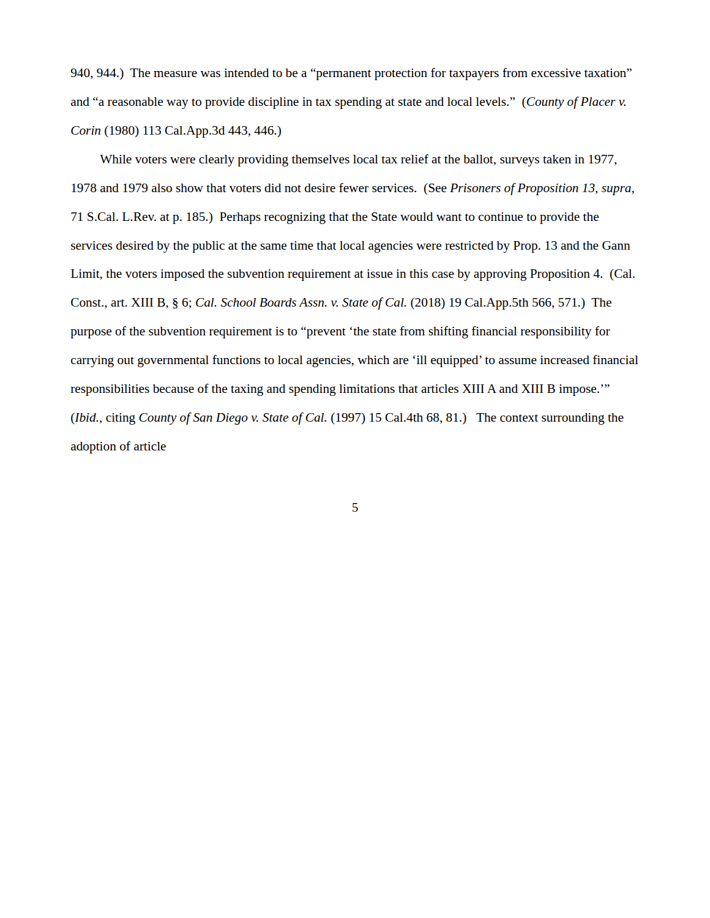940, 944.) The measure was intended to be a “permanent protection for taxpayers from excessive taxation” and “a reasonable way to provide discipline in tax spending at state and local levels.” (County of Placer v. Corin (1980) 113 Cal.App.3d 443, 446.)
While voters were clearly providing themselves local tax relief at the ballot, surveys taken in 1977, 1978 and 1979 also show that voters did not desire fewer services. (See Prisoners of Proposition 13, supra, 71 S.Cal. L.Rev. at p. 185.) Perhaps recognizing that the State would want to continue to provide the services desired by the public at the same time that local agencies were restricted by Prop. 13 and the Gann Limit, the voters imposed the subvention requirement at issue in this case by approving Proposition 4. (Cal. Const., art. XIII B, § 6; Cal. School Boards Assn. v. State of Cal. (2018) 19 Cal.App.5th 566, 571.) The purpose of the subvention requirement is to “prevent ‘the state from shifting financial responsibility for carrying out governmental functions to local agencies, which are ‘ill equipped’ to assume increased financial responsibilities because of the taxing and spending limitations that articles XIII A and XIII B impose.’” (Ibid., citing County of San Diego v. State of Cal. (1997) 15 Cal.4th 68, 81.) The context surrounding the adoption of article
5